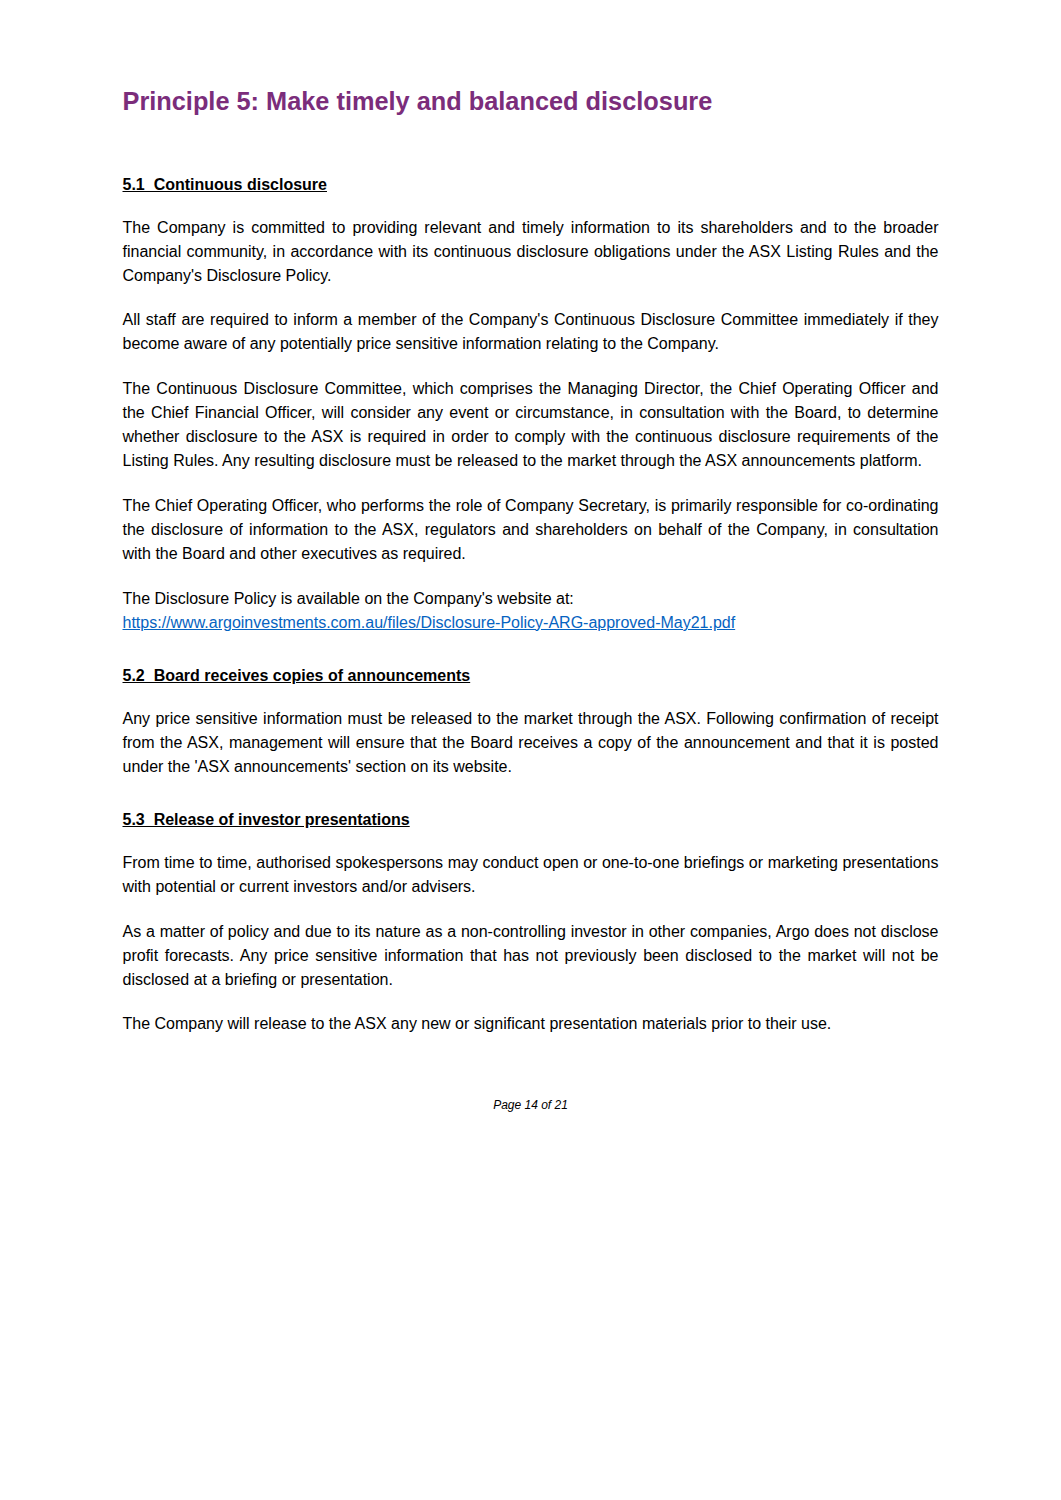Principle 5: Make timely and balanced disclosure
5.1 Continuous disclosure
The Company is committed to providing relevant and timely information to its shareholders and to the broader financial community, in accordance with its continuous disclosure obligations under the ASX Listing Rules and the Company's Disclosure Policy.
All staff are required to inform a member of the Company's Continuous Disclosure Committee immediately if they become aware of any potentially price sensitive information relating to the Company.
The Continuous Disclosure Committee, which comprises the Managing Director, the Chief Operating Officer and the Chief Financial Officer, will consider any event or circumstance, in consultation with the Board, to determine whether disclosure to the ASX is required in order to comply with the continuous disclosure requirements of the Listing Rules. Any resulting disclosure must be released to the market through the ASX announcements platform.
The Chief Operating Officer, who performs the role of Company Secretary, is primarily responsible for co-ordinating the disclosure of information to the ASX, regulators and shareholders on behalf of the Company, in consultation with the Board and other executives as required.
The Disclosure Policy is available on the Company's website at:
https://www.argoinvestments.com.au/files/Disclosure-Policy-ARG-approved-May21.pdf
5.2 Board receives copies of announcements
Any price sensitive information must be released to the market through the ASX. Following confirmation of receipt from the ASX, management will ensure that the Board receives a copy of the announcement and that it is posted under the 'ASX announcements' section on its website.
5.3 Release of investor presentations
From time to time, authorised spokespersons may conduct open or one-to-one briefings or marketing presentations with potential or current investors and/or advisers.
As a matter of policy and due to its nature as a non-controlling investor in other companies, Argo does not disclose profit forecasts. Any price sensitive information that has not previously been disclosed to the market will not be disclosed at a briefing or presentation.
The Company will release to the ASX any new or significant presentation materials prior to their use.
Page 14 of 21